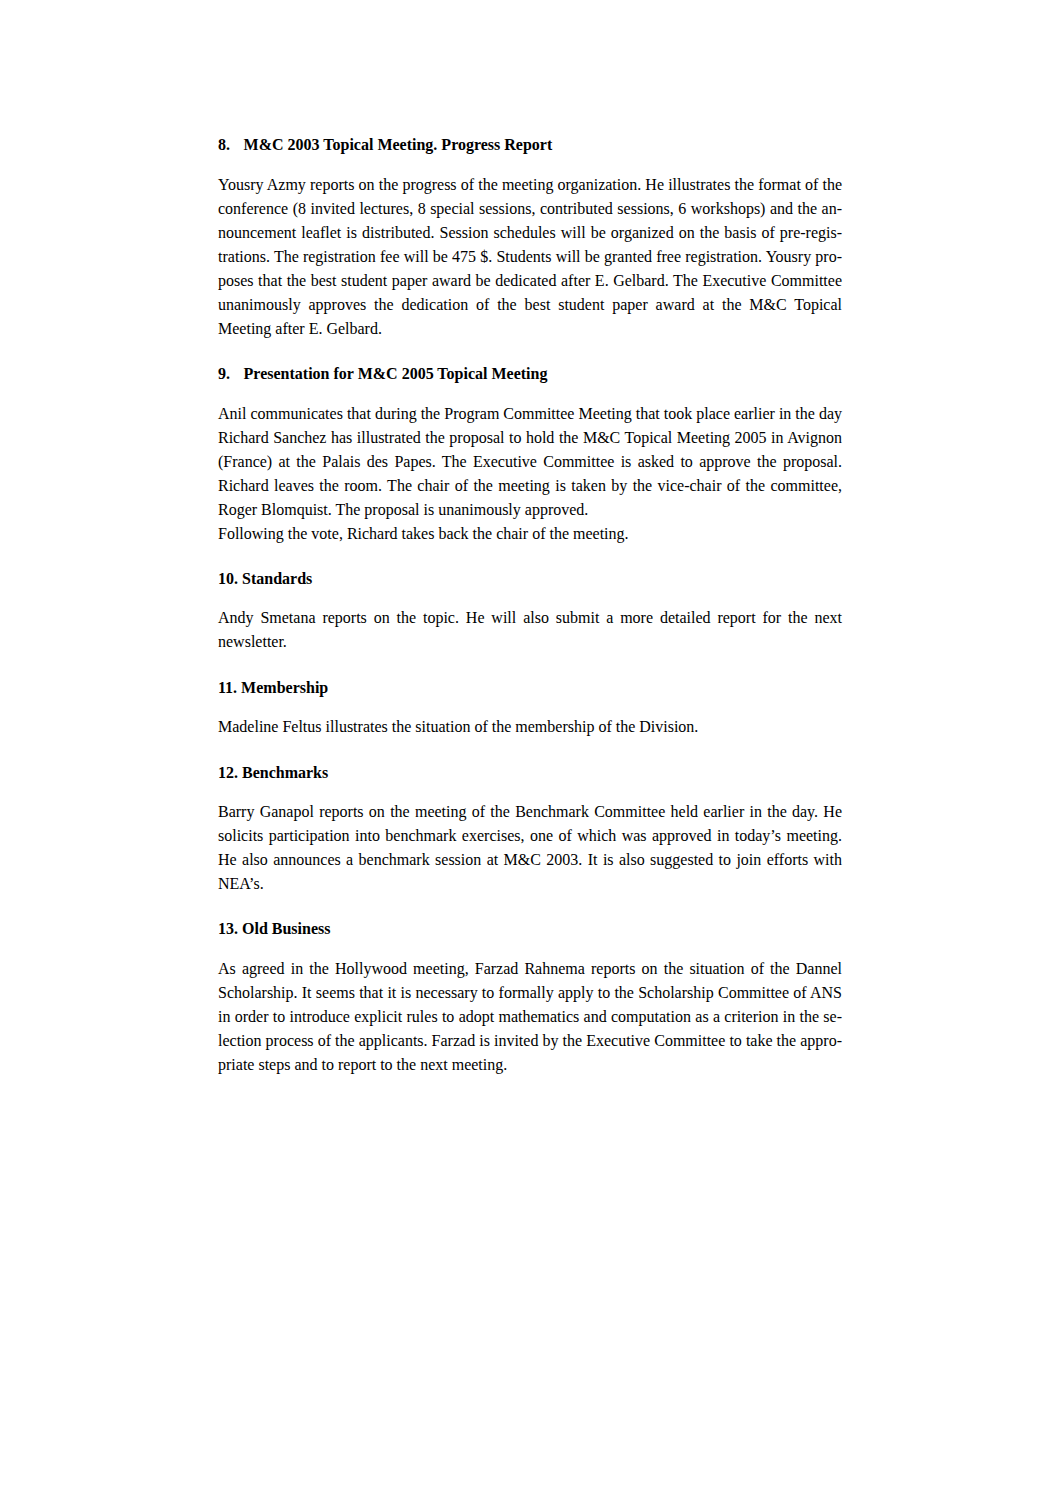8. M&C 2003 Topical Meeting. Progress Report
Yousry Azmy reports on the progress of the meeting organization. He illustrates the format of the conference (8 invited lectures, 8 special sessions, contributed sessions, 6 workshops) and the announcement leaflet is distributed. Session schedules will be organized on the basis of pre-registrations. The registration fee will be 475 $. Students will be granted free registration. Yousry proposes that the best student paper award be dedicated after E. Gelbard. The Executive Committee unanimously approves the dedication of the best student paper award at the M&C Topical Meeting after E. Gelbard.
9. Presentation for M&C 2005 Topical Meeting
Anil communicates that during the Program Committee Meeting that took place earlier in the day Richard Sanchez has illustrated the proposal to hold the M&C Topical Meeting 2005 in Avignon (France) at the Palais des Papes. The Executive Committee is asked to approve the proposal. Richard leaves the room. The chair of the meeting is taken by the vice-chair of the committee, Roger Blomquist. The proposal is unanimously approved.
Following the vote, Richard takes back the chair of the meeting.
10. Standards
Andy Smetana reports on the topic. He will also submit a more detailed report for the next newsletter.
11. Membership
Madeline Feltus illustrates the situation of the membership of the Division.
12. Benchmarks
Barry Ganapol reports on the meeting of the Benchmark Committee held earlier in the day. He solicits participation into benchmark exercises, one of which was approved in today’s meeting. He also announces a benchmark session at M&C 2003. It is also suggested to join efforts with NEA’s.
13. Old Business
As agreed in the Hollywood meeting, Farzad Rahnema reports on the situation of the Dannel Scholarship. It seems that it is necessary to formally apply to the Scholarship Committee of ANS in order to introduce explicit rules to adopt mathematics and computation as a criterion in the selection process of the applicants. Farzad is invited by the Executive Committee to take the appropriate steps and to report to the next meeting.